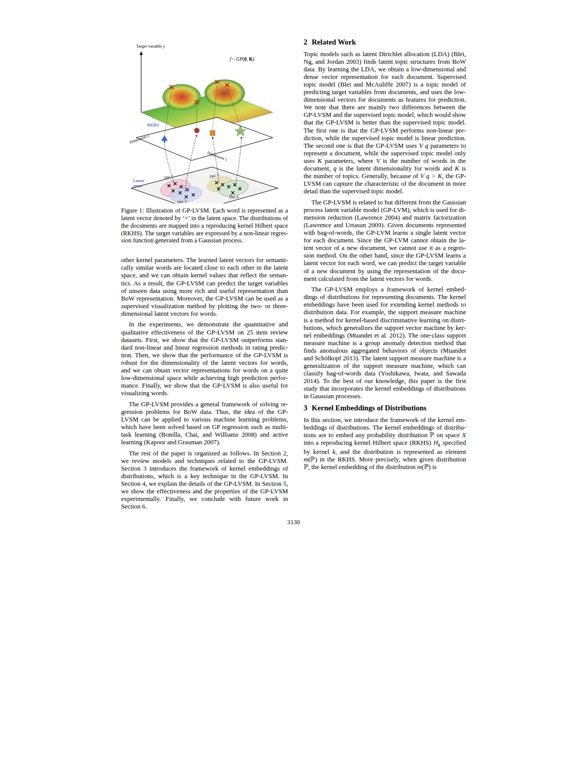Target variable y f ~ GP(0, K) RKHS Dimension 2 Dimension 1 Latent space Doc 1 Doc 2 Doc 3 Doc 4
Figure 1: Illustration of GP-LVSM. Each word is represented as a latent vector denoted by ‘×’ in the latent space. The distributions of the documents are mapped into a reproducing kernel Hilbert space (RKHS). The target variables are expressed by a non-linear regression function generated from a Gaussian process.
other kernel parameters. The learned latent vectors for semantically similar words are located close to each other in the latent space, and we can obtain kernel values that reflect the semantics. As a result, the GP-LVSM can predict the target variables of unseen data using more rich and useful representation than BoW representation. Moreover, the GP-LVSM can be used as a supervised visualization method by plotting the two- or three-dimensional latent vectors for words.
In the experiments, we demonstrate the quantitative and qualitative effectiveness of the GP-LVSM on 25 item review datasets. First, we show that the GP-LVSM outperforms standard non-linear and linear regression methods in rating prediction. Then, we show that the performance of the GP-LVSM is robust for the dimensionality of the latent vectors for words, and we can obtain vector representations for words on a quite low-dimensional space while achieving high prediction performance. Finally, we show that the GP-LVSM is also useful for visualizing words.
The GP-LVSM provides a general framework of solving regression problems for BoW data. Thus, the idea of the GP-LVSM can be applied to various machine learning problems, which have been solved based on GP regression such as multi-task learning (Bonilla, Chai, and Williams 2008) and active learning (Kapoor and Grauman 2007).
The rest of the paper is organized as follows. In Section 2, we review models and techniques related to the GP-LVSM. Section 3 introduces the framework of kernel embeddings of distributions, which is a key technique in the GP-LVSM. In Section 4, we explain the details of the GP-LVSM. In Section 5, we show the effectiveness and the properties of the GP-LVSM experimentally. Finally, we conclude with future work in Section 6.
2 Related Work
Topic models such as latent Dirichlet allocation (LDA) (Blei, Ng, and Jordan 2003) finds latent topic structures from BoW data. By learning the LDA, we obtain a low-dimensional and dense vector representation for each document. Supervised topic model (Blei and McAuliffe 2007) is a topic model of predicting target variables from documents, and uses the low-dimensional vectors for documents as features for prediction. We note that there are mainly two differences between the GP-LVSM and the supervised topic model, which would show that the GP-LVSM is better than the supervised topic model. The first one is that the GP-LVSM performs non-linear prediction, while the supervised topic model is linear prediction. The second one is that the GP-LVSM uses V q parameters to represent a document, while the supervised topic model only uses K parameters, where V is the number of words in the document, q is the latent dimensionality for words and K is the number of topics. Generally, because of V q > K, the GP-LVSM can capture the characteristic of the document in more detail than the supervised topic model.
The GP-LVSM is related to but different from the Gaussian process latent variable model (GP-LVM), which is used for dimension reduction (Lawrence 2004) and matrix factorization (Lawrence and Urtasun 2009). Given documents represented with bag-of-words, the GP-LVM learns a single latent vector for each document. Since the GP-LVM cannot obtain the latent vector of a new document, we cannot use it as a regression method. On the other hand, since the GP-LVSM learns a latent vector for each word, we can predict the target variable of a new document by using the representation of the document calculated from the latent vectors for words.
The GP-LVSM employs a framework of kernel embeddings of distributions for representing documents. The kernel embeddings have been used for extending kernel methods to distribution data. For example, the support measure machine is a method for kernel-based discriminative learning on distributions, which generalizes the support vector machine by kernel embeddings (Muandet et al. 2012). The one-class support measure machine is a group anomaly detection method that finds anomalous aggregated behaviors of objects (Muandet and Schölkopf 2013). The latent support measure machine is a generalization of the support measure machine, which can classify bag-of-words data (Yoshikawa, Iwata, and Sawada 2014). To the best of our knowledge, this paper is the first study that incorporates the kernel embeddings of distributions in Gaussian processes.
3 Kernel Embeddings of Distributions
In this section, we introduce the framework of the kernel embeddings of distributions. The kernel embeddings of distributions are to embed any probability distribution ℙ on space X into a reproducing kernel Hilbert space (RKHS) Hk specified by kernel k, and the distribution is represented as element m(ℙ) in the RKHS. More precisely, when given distribution ℙ, the kernel embedding of the distribution m(ℙ) is
3130